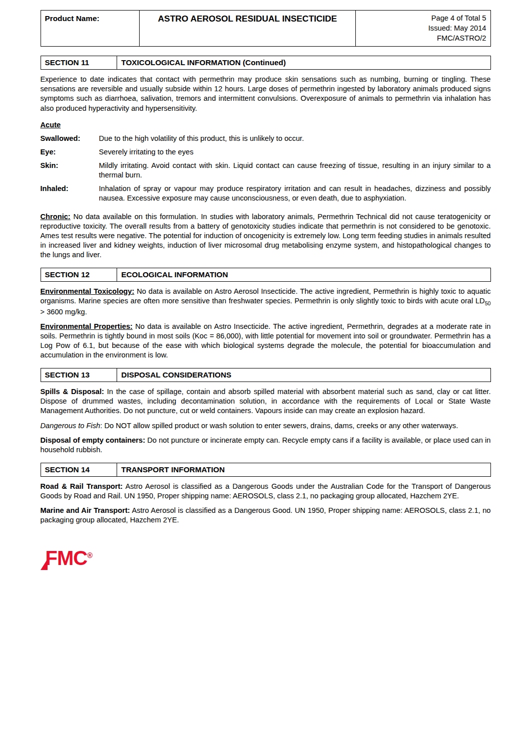| Product Name: | ASTRO AEROSOL RESIDUAL INSECTICIDE | Page 4 of Total 5 Issued: May 2014 FMC/ASTRO/2 |
| SECTION 11 | TOXICOLOGICAL INFORMATION (Continued) |
Experience to date indicates that contact with permethrin may produce skin sensations such as numbing, burning or tingling. These sensations are reversible and usually subside within 12 hours. Large doses of permethrin ingested by laboratory animals produced signs symptoms such as diarrhoea, salivation, tremors and intermittent convulsions. Overexposure of animals to permethrin via inhalation has also produced hyperactivity and hypersensitivity.
Acute
| Swallowed: | Due to the high volatility of this product, this is unlikely to occur. |
| Eye: | Severely irritating to the eyes |
| Skin: | Mildly irritating. Avoid contact with skin. Liquid contact can cause freezing of tissue, resulting in an injury similar to a thermal burn. |
| Inhaled: | Inhalation of spray or vapour may produce respiratory irritation and can result in headaches, dizziness and possibly nausea. Excessive exposure may cause unconsciousness, or even death, due to asphyxiation. |
Chronic: No data available on this formulation. In studies with laboratory animals, Permethrin Technical did not cause teratogenicity or reproductive toxicity. The overall results from a battery of genotoxicity studies indicate that permethrin is not considered to be genotoxic. Ames test results were negative. The potential for induction of oncogenicity is extremely low. Long term feeding studies in animals resulted in increased liver and kidney weights, induction of liver microsomal drug metabolising enzyme system, and histopathological changes to the lungs and liver.
| SECTION 12 | ECOLOGICAL INFORMATION |
Environmental Toxicology: No data is available on Astro Aerosol Insecticide. The active ingredient, Permethrin is highly toxic to aquatic organisms. Marine species are often more sensitive than freshwater species. Permethrin is only slightly toxic to birds with acute oral LD50 > 3600 mg/kg.
Environmental Properties: No data is available on Astro Insecticide. The active ingredient, Permethrin, degrades at a moderate rate in soils. Permethrin is tightly bound in most soils (Koc = 86,000), with little potential for movement into soil or groundwater. Permethrin has a Log Pow of 6.1, but because of the ease with which biological systems degrade the molecule, the potential for bioaccumulation and accumulation in the environment is low.
| SECTION 13 | DISPOSAL CONSIDERATIONS |
Spills & Disposal: In the case of spillage, contain and absorb spilled material with absorbent material such as sand, clay or cat litter. Dispose of drummed wastes, including decontamination solution, in accordance with the requirements of Local or State Waste Management Authorities. Do not puncture, cut or weld containers. Vapours inside can may create an explosion hazard.
Dangerous to Fish: Do NOT allow spilled product or wash solution to enter sewers, drains, dams, creeks or any other waterways.
Disposal of empty containers: Do not puncture or incinerate empty can. Recycle empty cans if a facility is available, or place used can in household rubbish.
| SECTION 14 | TRANSPORT INFORMATION |
Road & Rail Transport: Astro Aerosol is classified as a Dangerous Goods under the Australian Code for the Transport of Dangerous Goods by Road and Rail. UN 1950, Proper shipping name: AEROSOLS, class 2.1, no packaging group allocated, Hazchem 2YE.
Marine and Air Transport: Astro Aerosol is classified as a Dangerous Good. UN 1950, Proper shipping name: AEROSOLS, class 2.1, no packaging group allocated, Hazchem 2YE.
FMC®